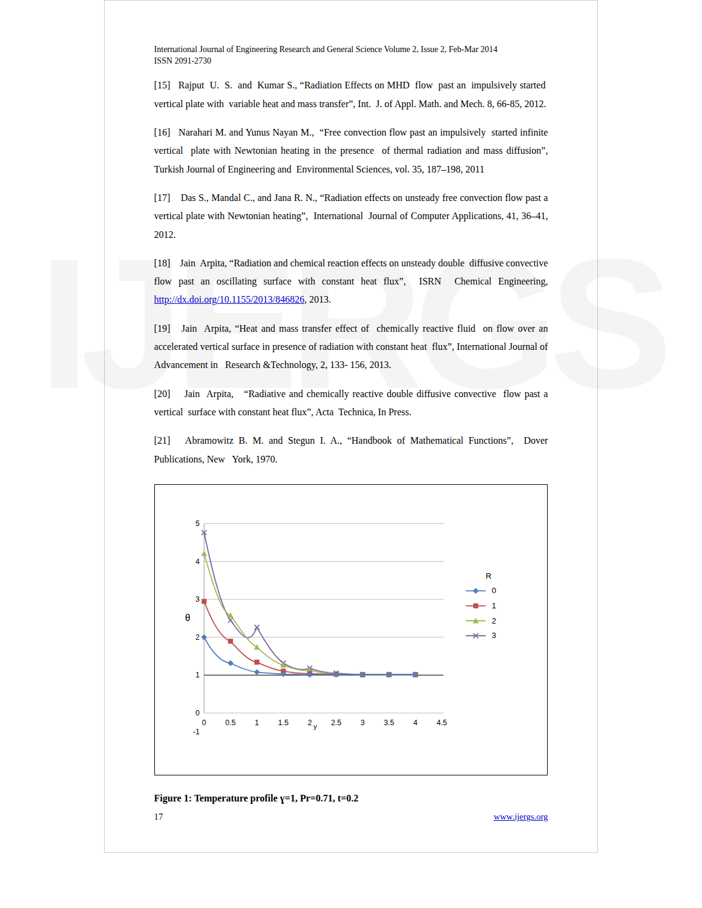IJERGS
International Journal of Engineering Research and General Science Volume 2, Issue 2, Feb-Mar 2014
ISSN 2091-2730
[15] Rajput U. S. and Kumar S., “Radiation Effects on MHD flow past an impulsively started vertical plate with variable heat and mass transfer”, Int. J. of Appl. Math. and Mech. 8, 66-85, 2012.
[16] Narahari M. and Yunus Nayan M., “Free convection flow past an impulsively started infinite vertical plate with Newtonian heating in the presence of thermal radiation and mass diffusion”, Turkish Journal of Engineering and Environmental Sciences, vol. 35, 187–198, 2011
[17] Das S., Mandal C., and Jana R. N., “Radiation effects on unsteady free convection flow past a vertical plate with Newtonian heating”, International Journal of Computer Applications, 41, 36–41, 2012.
[18] Jain Arpita, “Radiation and chemical reaction effects on unsteady double diffusive convective flow past an oscillating surface with constant heat flux”, ISRN Chemical Engineering, http://dx.doi.org/10.1155/2013/846826, 2013.
[19] Jain Arpita, “Heat and mass transfer effect of chemically reactive fluid on flow over an accelerated vertical surface in presence of radiation with constant heat flux”, International Journal of Advancement in Research &Technology, 2, 133- 156, 2013.
[20] Jain Arpita, “Radiative and chemically reactive double diffusive convective flow past a vertical surface with constant heat flux”, Acta Technica, In Press.
[21] Abramowitz B. M. and Stegun I. A., “Handbook of Mathematical Functions”, Dover Publications, New York, 1970.
5 4 3 2 1 0 -1 θ 0 0.5 1 1.5 2 2.5 3 3.5 4 4.5 y R 0 1 2 3
Figure 1: Temperature profile ɣ=1, Pr=0.71, t=0.2
17 www.ijergs.org